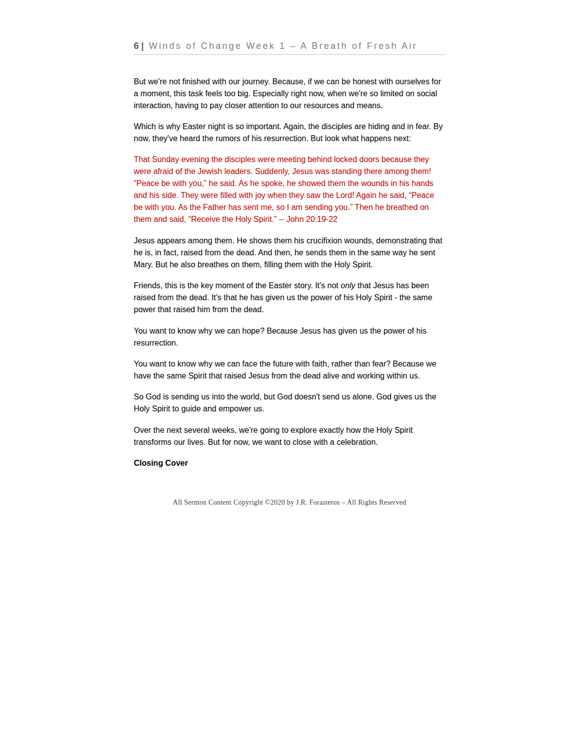6 | Winds of Change Week 1 – A Breath of Fresh Air
But we're not finished with our journey. Because, if we can be honest with ourselves for a moment, this task feels too big. Especially right now, when we're so limited on social interaction, having to pay closer attention to our resources and means.
Which is why Easter night is so important. Again, the disciples are hiding and in fear. By now, they've heard the rumors of his resurrection. But look what happens next:
That Sunday evening the disciples were meeting behind locked doors because they were afraid of the Jewish leaders. Suddenly, Jesus was standing there among them! “Peace be with you,” he said. As he spoke, he showed them the wounds in his hands and his side. They were filled with joy when they saw the Lord! Again he said, “Peace be with you. As the Father has sent me, so I am sending you.” Then he breathed on them and said, “Receive the Holy Spirit.” -- John 20:19-22
Jesus appears among them. He shows them his crucifixion wounds, demonstrating that he is, in fact, raised from the dead. And then, he sends them in the same way he sent Mary. But he also breathes on them, filling them with the Holy Spirit.
Friends, this is the key moment of the Easter story. It's not only that Jesus has been raised from the dead. It's that he has given us the power of his Holy Spirit - the same power that raised him from the dead.
You want to know why we can hope? Because Jesus has given us the power of his resurrection.
You want to know why we can face the future with faith, rather than fear? Because we have the same Spirit that raised Jesus from the dead alive and working within us.
So God is sending us into the world, but God doesn't send us alone. God gives us the Holy Spirit to guide and empower us.
Over the next several weeks, we're going to explore exactly how the Holy Spirit transforms our lives. But for now, we want to close with a celebration.
Closing Cover
All Sermon Content Copyright ©2020 by J.R. Forasteros – All Rights Reserved